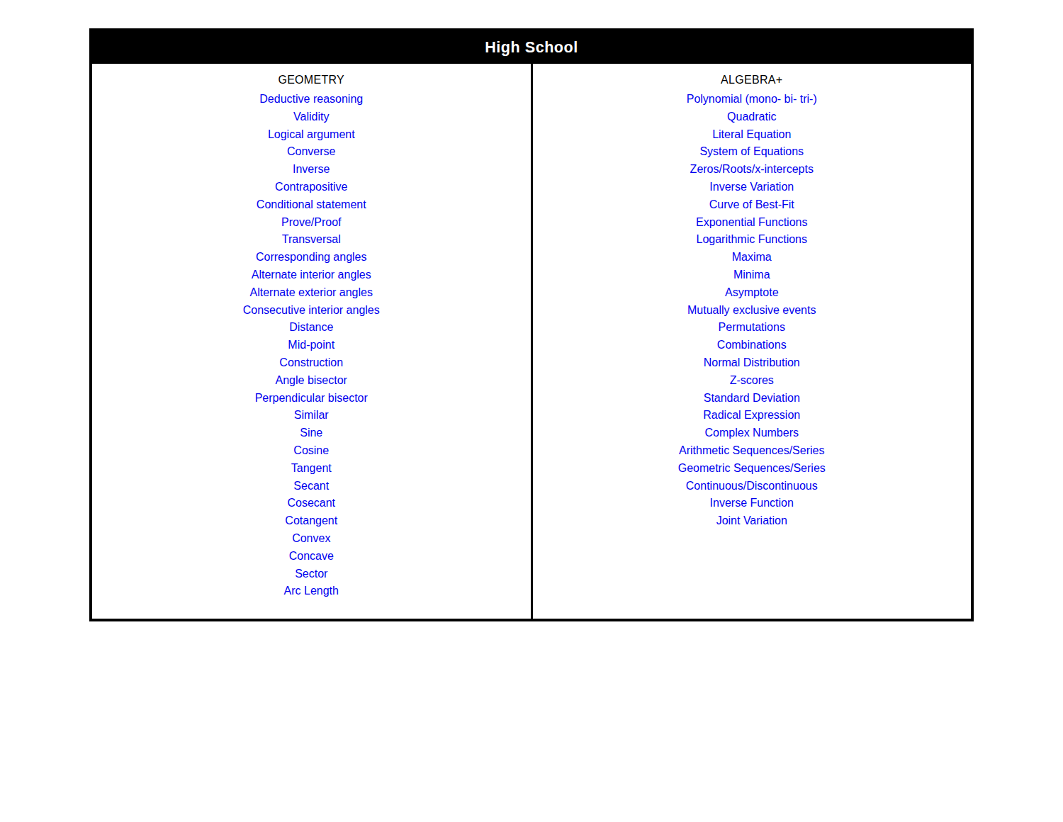High School
GEOMETRY
Deductive reasoning
Validity
Logical argument
Converse
Inverse
Contrapositive
Conditional statement
Prove/Proof
Transversal
Corresponding angles
Alternate interior angles
Alternate exterior angles
Consecutive interior angles
Distance
Mid-point
Construction
Angle bisector
Perpendicular bisector
Similar
Sine
Cosine
Tangent
Secant
Cosecant
Cotangent
Convex
Concave
Sector
Arc Length
ALGEBRA+
Polynomial (mono- bi- tri-)
Quadratic
Literal Equation
System of Equations
Zeros/Roots/x-intercepts
Inverse Variation
Curve of Best-Fit
Exponential Functions
Logarithmic Functions
Maxima
Minima
Asymptote
Mutually exclusive events
Permutations
Combinations
Normal Distribution
Z-scores
Standard Deviation
Radical Expression
Complex Numbers
Arithmetic Sequences/Series
Geometric Sequences/Series
Continuous/Discontinuous
Inverse Function
Joint Variation